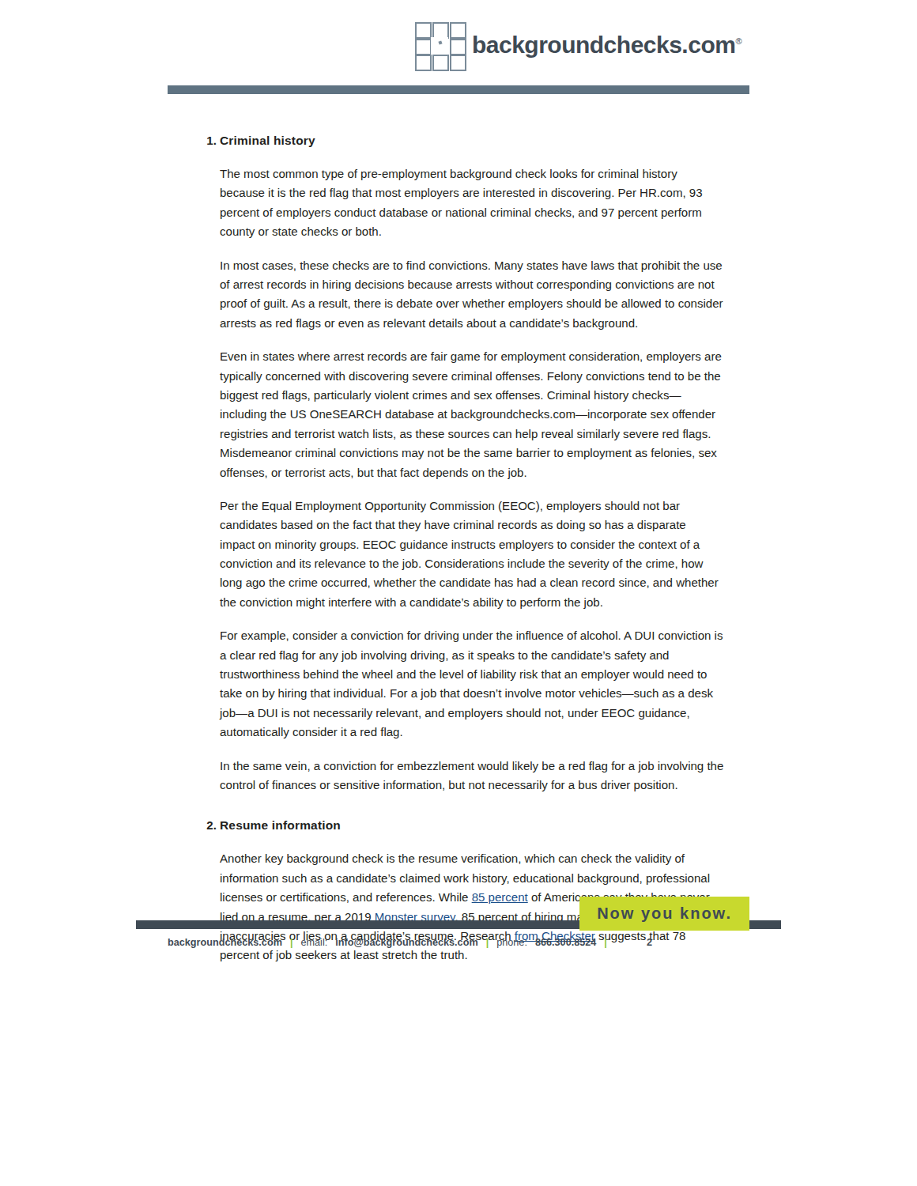backgroundchecks.com®
Criminal history
The most common type of pre-employment background check looks for criminal history because it is the red flag that most employers are interested in discovering. Per HR.com, 93 percent of employers conduct database or national criminal checks, and 97 percent perform county or state checks or both.
In most cases, these checks are to find convictions. Many states have laws that prohibit the use of arrest records in hiring decisions because arrests without corresponding convictions are not proof of guilt. As a result, there is debate over whether employers should be allowed to consider arrests as red flags or even as relevant details about a candidate’s background.
Even in states where arrest records are fair game for employment consideration, employers are typically concerned with discovering severe criminal offenses. Felony convictions tend to be the biggest red flags, particularly violent crimes and sex offenses. Criminal history checks—including the US OneSEARCH database at backgroundchecks.com—incorporate sex offender registries and terrorist watch lists, as these sources can help reveal similarly severe red flags. Misdemeanor criminal convictions may not be the same barrier to employment as felonies, sex offenses, or terrorist acts, but that fact depends on the job.
Per the Equal Employment Opportunity Commission (EEOC), employers should not bar candidates based on the fact that they have criminal records as doing so has a disparate impact on minority groups. EEOC guidance instructs employers to consider the context of a conviction and its relevance to the job. Considerations include the severity of the crime, how long ago the crime occurred, whether the candidate has had a clean record since, and whether the conviction might interfere with a candidate’s ability to perform the job.
For example, consider a conviction for driving under the influence of alcohol. A DUI conviction is a clear red flag for any job involving driving, as it speaks to the candidate’s safety and trustworthiness behind the wheel and the level of liability risk that an employer would need to take on by hiring that individual. For a job that doesn’t involve motor vehicles—such as a desk job—a DUI is not necessarily relevant, and employers should not, under EEOC guidance, automatically consider it a red flag.
In the same vein, a conviction for embezzlement would likely be a red flag for a job involving the control of finances or sensitive information, but not necessarily for a bus driver position.
Resume information
Another key background check is the resume verification, which can check the validity of information such as a candidate’s claimed work history, educational background, professional licenses or certifications, and references. While 85 percent of Americans say they have never lied on a resume, per a 2019 Monster survey, 85 percent of hiring managers have found inaccuracies or lies on a candidate’s resume. Research from Checkster suggests that 78 percent of job seekers at least stretch the truth.
Now you know.
backgroundchecks.com | email: info@backgroundchecks.com | phone: 866.300.8524 | 2